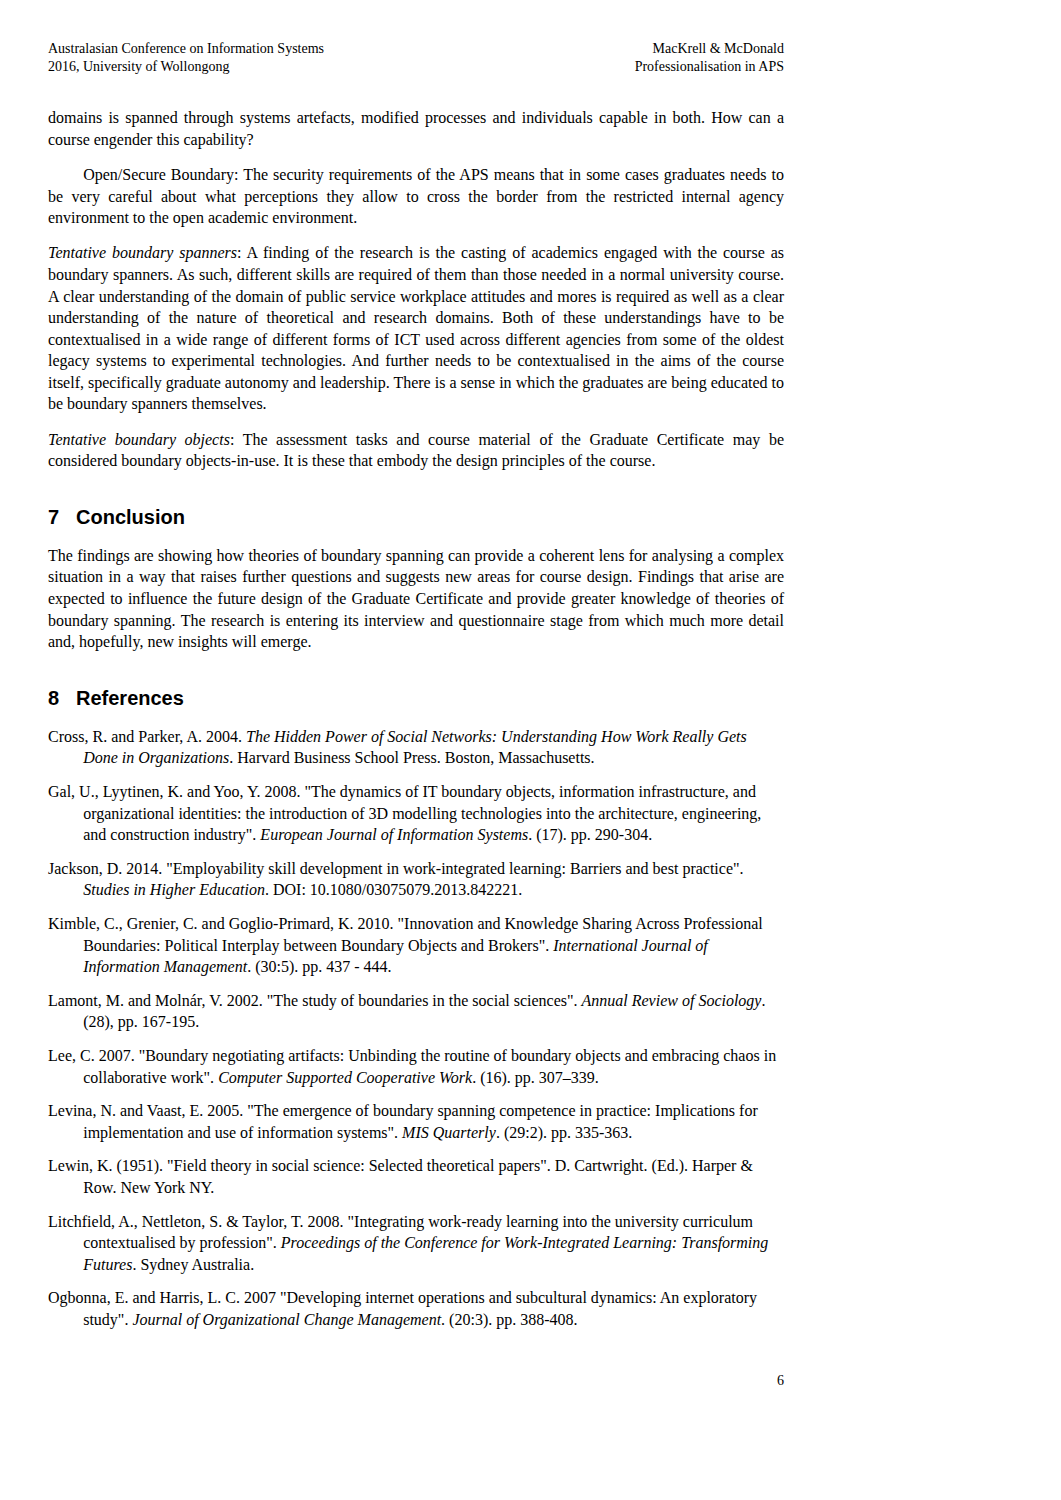Australasian Conference on Information Systems
2016, University of Wollongong
MacKrell & McDonald
Professionalisation in APS
domains is spanned through systems artefacts, modified processes and individuals capable in both. How can a course engender this capability?
Open/Secure Boundary: The security requirements of the APS means that in some cases graduates needs to be very careful about what perceptions they allow to cross the border from the restricted internal agency environment to the open academic environment.
Tentative boundary spanners: A finding of the research is the casting of academics engaged with the course as boundary spanners. As such, different skills are required of them than those needed in a normal university course. A clear understanding of the domain of public service workplace attitudes and mores is required as well as a clear understanding of the nature of theoretical and research domains. Both of these understandings have to be contextualised in a wide range of different forms of ICT used across different agencies from some of the oldest legacy systems to experimental technologies. And further needs to be contextualised in the aims of the course itself, specifically graduate autonomy and leadership. There is a sense in which the graduates are being educated to be boundary spanners themselves.
Tentative boundary objects: The assessment tasks and course material of the Graduate Certificate may be considered boundary objects-in-use. It is these that embody the design principles of the course.
7 Conclusion
The findings are showing how theories of boundary spanning can provide a coherent lens for analysing a complex situation in a way that raises further questions and suggests new areas for course design. Findings that arise are expected to influence the future design of the Graduate Certificate and provide greater knowledge of theories of boundary spanning. The research is entering its interview and questionnaire stage from which much more detail and, hopefully, new insights will emerge.
8 References
Cross, R. and Parker, A. 2004. The Hidden Power of Social Networks: Understanding How Work Really Gets Done in Organizations. Harvard Business School Press. Boston, Massachusetts.
Gal, U., Lyytinen, K. and Yoo, Y. 2008. "The dynamics of IT boundary objects, information infrastructure, and organizational identities: the introduction of 3D modelling technologies into the architecture, engineering, and construction industry". European Journal of Information Systems. (17). pp. 290-304.
Jackson, D. 2014. "Employability skill development in work-integrated learning: Barriers and best practice". Studies in Higher Education. DOI: 10.1080/03075079.2013.842221.
Kimble, C., Grenier, C. and Goglio-Primard, K. 2010. "Innovation and Knowledge Sharing Across Professional Boundaries: Political Interplay between Boundary Objects and Brokers". International Journal of Information Management. (30:5). pp. 437 - 444.
Lamont, M. and Molnár, V. 2002. "The study of boundaries in the social sciences". Annual Review of Sociology. (28), pp. 167-195.
Lee, C. 2007. "Boundary negotiating artifacts: Unbinding the routine of boundary objects and embracing chaos in collaborative work". Computer Supported Cooperative Work. (16). pp. 307–339.
Levina, N. and Vaast, E. 2005. "The emergence of boundary spanning competence in practice: Implications for implementation and use of information systems". MIS Quarterly. (29:2). pp. 335-363.
Lewin, K. (1951). "Field theory in social science: Selected theoretical papers". D. Cartwright. (Ed.). Harper & Row. New York NY.
Litchfield, A., Nettleton, S. & Taylor, T. 2008. "Integrating work-ready learning into the university curriculum contextualised by profession". Proceedings of the Conference for Work-Integrated Learning: Transforming Futures. Sydney Australia.
Ogbonna, E. and Harris, L. C. 2007 "Developing internet operations and subcultural dynamics: An exploratory study". Journal of Organizational Change Management. (20:3). pp. 388-408.
6